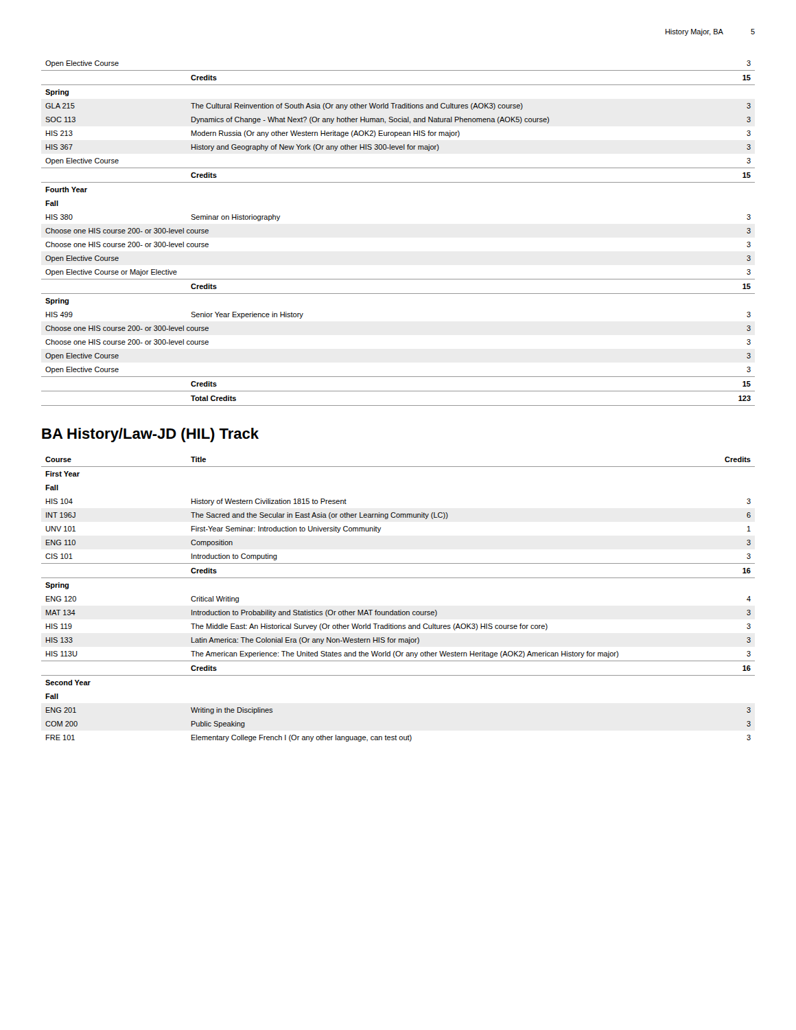History Major, BA 5
| Open Elective Course | | 3 |
| | Credits | 15 |
| Spring | | |
| GLA 215 | The Cultural Reinvention of South Asia (Or any other World Traditions and Cultures (AOK3) course) | 3 |
| SOC 113 | Dynamics of Change - What Next? (Or any hother Human, Social, and Natural Phenomena (AOK5) course) | 3 |
| HIS 213 | Modern Russia (Or any other Western Heritage (AOK2) European HIS for major) | 3 |
| HIS 367 | History and Geography of New York (Or any other HIS 300-level for major) | 3 |
| Open Elective Course | | 3 |
| | Credits | 15 |
| Fourth Year | | |
| Fall | | |
| HIS 380 | Seminar on Historiography | 3 |
| Choose one HIS course 200- or 300-level course | 3 |
| Choose one HIS course 200- or 300-level course | 3 |
| Open Elective Course | 3 |
| Open Elective Course or Major Elective | 3 |
| | Credits | 15 |
| Spring | | |
| HIS 499 | Senior Year Experience in History | 3 |
| Choose one HIS course 200- or 300-level course | 3 |
| Choose one HIS course 200- or 300-level course | 3 |
| Open Elective Course | 3 |
| Open Elective Course | 3 |
| | Credits | 15 |
| | Total Credits | 123 |
BA History/Law-JD (HIL) Track
| Course | Title | Credits |
| First Year | | |
| Fall | | |
| HIS 104 | History of Western Civilization 1815 to Present | 3 |
| INT 196J | The Sacred and the Secular in East Asia (or other Learning Community (LC)) | 6 |
| UNV 101 | First-Year Seminar: Introduction to University Community | 1 |
| ENG 110 | Composition | 3 |
| CIS 101 | Introduction to Computing | 3 |
| | Credits | 16 |
| Spring | | |
| ENG 120 | Critical Writing | 4 |
| MAT 134 | Introduction to Probability and Statistics (Or other MAT foundation course) | 3 |
| HIS 119 | The Middle East: An Historical Survey (Or other World Traditions and Cultures (AOK3) HIS course for core) | 3 |
| HIS 133 | Latin America: The Colonial Era (Or any Non-Western HIS for major) | 3 |
| HIS 113U | The American Experience: The United States and the World (Or any other Western Heritage (AOK2) American History for major) | 3 |
| | Credits | 16 |
| Second Year | | |
| Fall | | |
| ENG 201 | Writing in the Disciplines | 3 |
| COM 200 | Public Speaking | 3 |
| FRE 101 | Elementary College French I (Or any other language, can test out) | 3 |